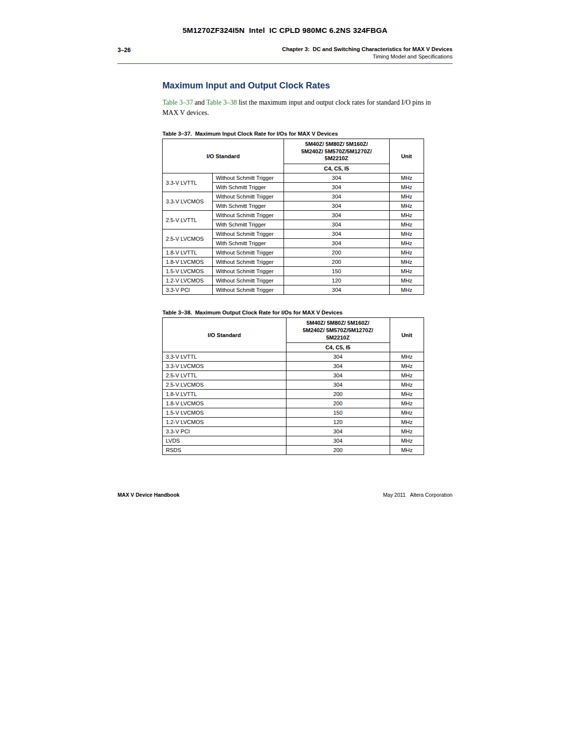5M1270ZF324I5N Intel IC CPLD 980MC 6.2NS 324FBGA
3–26
Chapter 3: DC and Switching Characteristics for MAX V Devices
Timing Model and Specifications
Maximum Input and Output Clock Rates
Table 3–37 and Table 3–38 list the maximum input and output clock rates for standard I/O pins in MAX V devices.
Table 3–37. Maximum Input Clock Rate for I/Os for MAX V Devices
| I/O Standard | 5M40Z/ 5M80Z/ 5M160Z/ 5M240Z/ 5M570Z/5M1270Z/ 5M2210Z | Unit |
| --- | --- | --- |
| C4, C5, I5 |
| 3.3-V LVTTL | Without Schmitt Trigger | 304 | MHz |
| With Schmitt Trigger | 304 | MHz |
| 3.3-V LVCMOS | Without Schmitt Trigger | 304 | MHz |
| With Schmitt Trigger | 304 | MHz |
| 2.5-V LVTTL | Without Schmitt Trigger | 304 | MHz |
| With Schmitt Trigger | 304 | MHz |
| 2.5-V LVCMOS | Without Schmitt Trigger | 304 | MHz |
| With Schmitt Trigger | 304 | MHz |
| 1.8-V LVTTL | Without Schmitt Trigger | 200 | MHz |
| 1.8-V LVCMOS | Without Schmitt Trigger | 200 | MHz |
| 1.5-V LVCMOS | Without Schmitt Trigger | 150 | MHz |
| 1.2-V LVCMOS | Without Schmitt Trigger | 120 | MHz |
| 3.3-V PCI | Without Schmitt Trigger | 304 | MHz |
Table 3–38. Maximum Output Clock Rate for I/Os for MAX V Devices
| I/O Standard | 5M40Z/ 5M80Z/ 5M160Z/ 5M240Z/ 5M570Z/5M1270Z/ 5M2210Z | Unit |
| --- | --- | --- |
| C4, C5, I5 |
| 3.3-V LVTTL | 304 | MHz |
| 3.3-V LVCMOS | 304 | MHz |
| 2.5-V LVTTL | 304 | MHz |
| 2.5-V LVCMOS | 304 | MHz |
| 1.8-V LVTTL | 200 | MHz |
| 1.8-V LVCMOS | 200 | MHz |
| 1.5-V LVCMOS | 150 | MHz |
| 1.2-V LVCMOS | 120 | MHz |
| 3.3-V PCI | 304 | MHz |
| LVDS | 304 | MHz |
| RSDS | 200 | MHz |
MAX V Device Handbook
May 2011 Altera Corporation